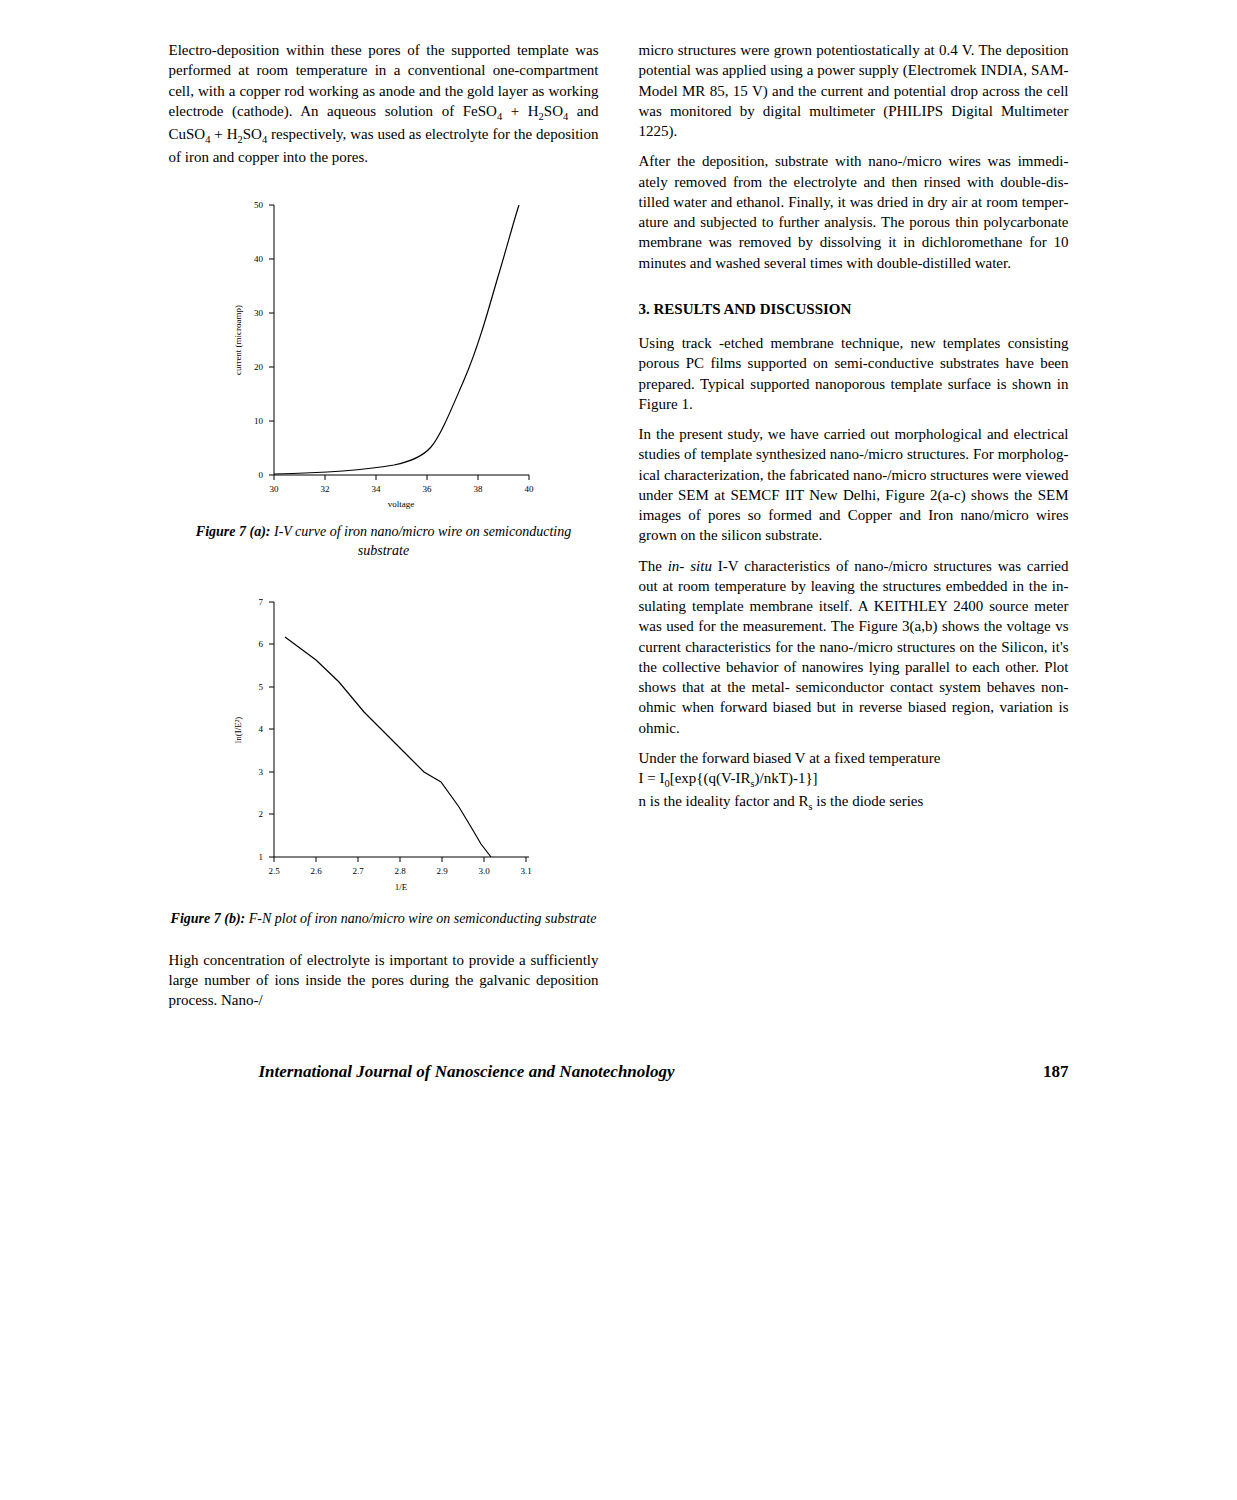Electro-deposition within these pores of the supported template was performed at room temperature in a conventional one-compartment cell, with a copper rod working as anode and the gold layer as working electrode (cathode). An aqueous solution of FeSO4 + H2SO4 and CuSO4 + H2SO4 respectively, was used as electrolyte for the deposition of iron and copper into the pores.
0 10 20 30 40 50 30 32 34 36 38 40 voltage current (microamp)
Figure 7 (a): I-V curve of iron nano/micro wire on semiconducting substrate
1 2 3 4 5 6 7 2.5 2.6 2.7 2.8 2.9 3.0 3.1 1/E ln(I/E²)
Figure 7 (b): F-N plot of iron nano/micro wire on semiconducting substrate
High concentration of electrolyte is important to provide a sufficiently large number of ions inside the pores during the galvanic deposition process. Nano-/
micro structures were grown potentiostatically at 0.4 V. The deposition potential was applied using a power supply (Electromek INDIA, SAM- Model MR 85, 15 V) and the current and potential drop across the cell was monitored by digital multimeter (PHILIPS Digital Multimeter 1225).
After the deposition, substrate with nano-/micro wires was immediately removed from the electrolyte and then rinsed with double-distilled water and ethanol. Finally, it was dried in dry air at room temperature and subjected to further analysis. The porous thin polycarbonate membrane was removed by dissolving it in dichloromethane for 10 minutes and washed several times with double-distilled water.
3. RESULTS AND DISCUSSION
Using track -etched membrane technique, new templates consisting porous PC films supported on semi-conductive substrates have been prepared. Typical supported nanoporous template surface is shown in Figure 1.
In the present study, we have carried out morphological and electrical studies of template synthesized nano-/micro structures. For morphological characterization, the fabricated nano-/micro structures were viewed under SEM at SEMCF IIT New Delhi, Figure 2(a-c) shows the SEM images of pores so formed and Copper and Iron nano/micro wires grown on the silicon substrate.
The in- situ I-V characteristics of nano-/micro structures was carried out at room temperature by leaving the structures embedded in the insulating template membrane itself. A KEITHLEY 2400 source meter was used for the measurement. The Figure 3(a,b) shows the voltage vs current characteristics for the nano-/micro structures on the Silicon, it's the collective behavior of nanowires lying parallel to each other. Plot shows that at the metal- semiconductor contact system behaves non-ohmic when forward biased but in reverse biased region, variation is ohmic.
Under the forward biased V at a fixed temperature
I = I0[exp{(q(V-IRs)/nkT)-1}]
n is the ideality factor and Rs is the diode series
International Journal of Nanoscience and Nanotechnology 187